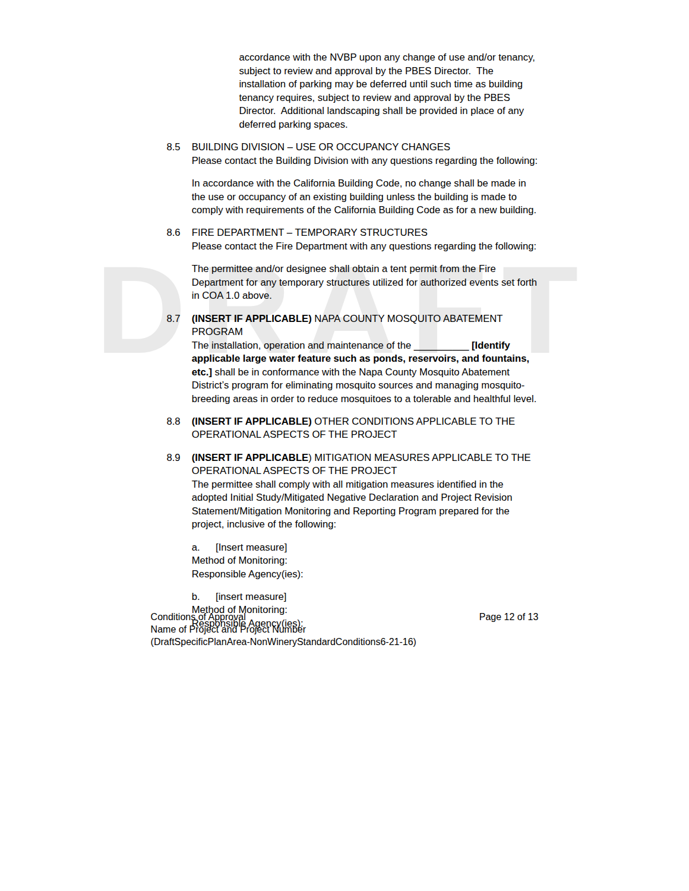DRAFT
accordance with the NVBP upon any change of use and/or tenancy, subject to review and approval by the PBES Director. The installation of parking may be deferred until such time as building tenancy requires, subject to review and approval by the PBES Director. Additional landscaping shall be provided in place of any deferred parking spaces.
8.5
BUILDING DIVISION – USE OR OCCUPANCY CHANGES
Please contact the Building Division with any questions regarding the following:
In accordance with the California Building Code, no change shall be made in the use or occupancy of an existing building unless the building is made to comply with requirements of the California Building Code as for a new building.
8.6
FIRE DEPARTMENT – TEMPORARY STRUCTURES
Please contact the Fire Department with any questions regarding the following:
The permittee and/or designee shall obtain a tent permit from the Fire Department for any temporary structures utilized for authorized events set forth in COA 1.0 above.
8.7
(INSERT IF APPLICABLE) NAPA COUNTY MOSQUITO ABATEMENT PROGRAM
The installation, operation and maintenance of the __________ [Identify applicable large water feature such as ponds, reservoirs, and fountains, etc.] shall be in conformance with the Napa County Mosquito Abatement District’s program for eliminating mosquito sources and managing mosquito-breeding areas in order to reduce mosquitoes to a tolerable and healthful level.
8.8
(INSERT IF APPLICABLE) OTHER CONDITIONS APPLICABLE TO THE OPERATIONAL ASPECTS OF THE PROJECT
8.9
(INSERT IF APPLICABLE) MITIGATION MEASURES APPLICABLE TO THE OPERATIONAL ASPECTS OF THE PROJECT
The permittee shall comply with all mitigation measures identified in the adopted Initial Study/Mitigated Negative Declaration and Project Revision Statement/Mitigation Monitoring and Reporting Program prepared for the project, inclusive of the following:
a.
[Insert measure]
Method of Monitoring:
Responsible Agency(ies):
b.
[insert measure]
Method of Monitoring:
Responsible Agency(ies):
Conditions of Approval
Name of Project and Project Number
(DraftSpecificPlanArea-NonWineryStandardConditions6-21-16)
Page 12 of 13